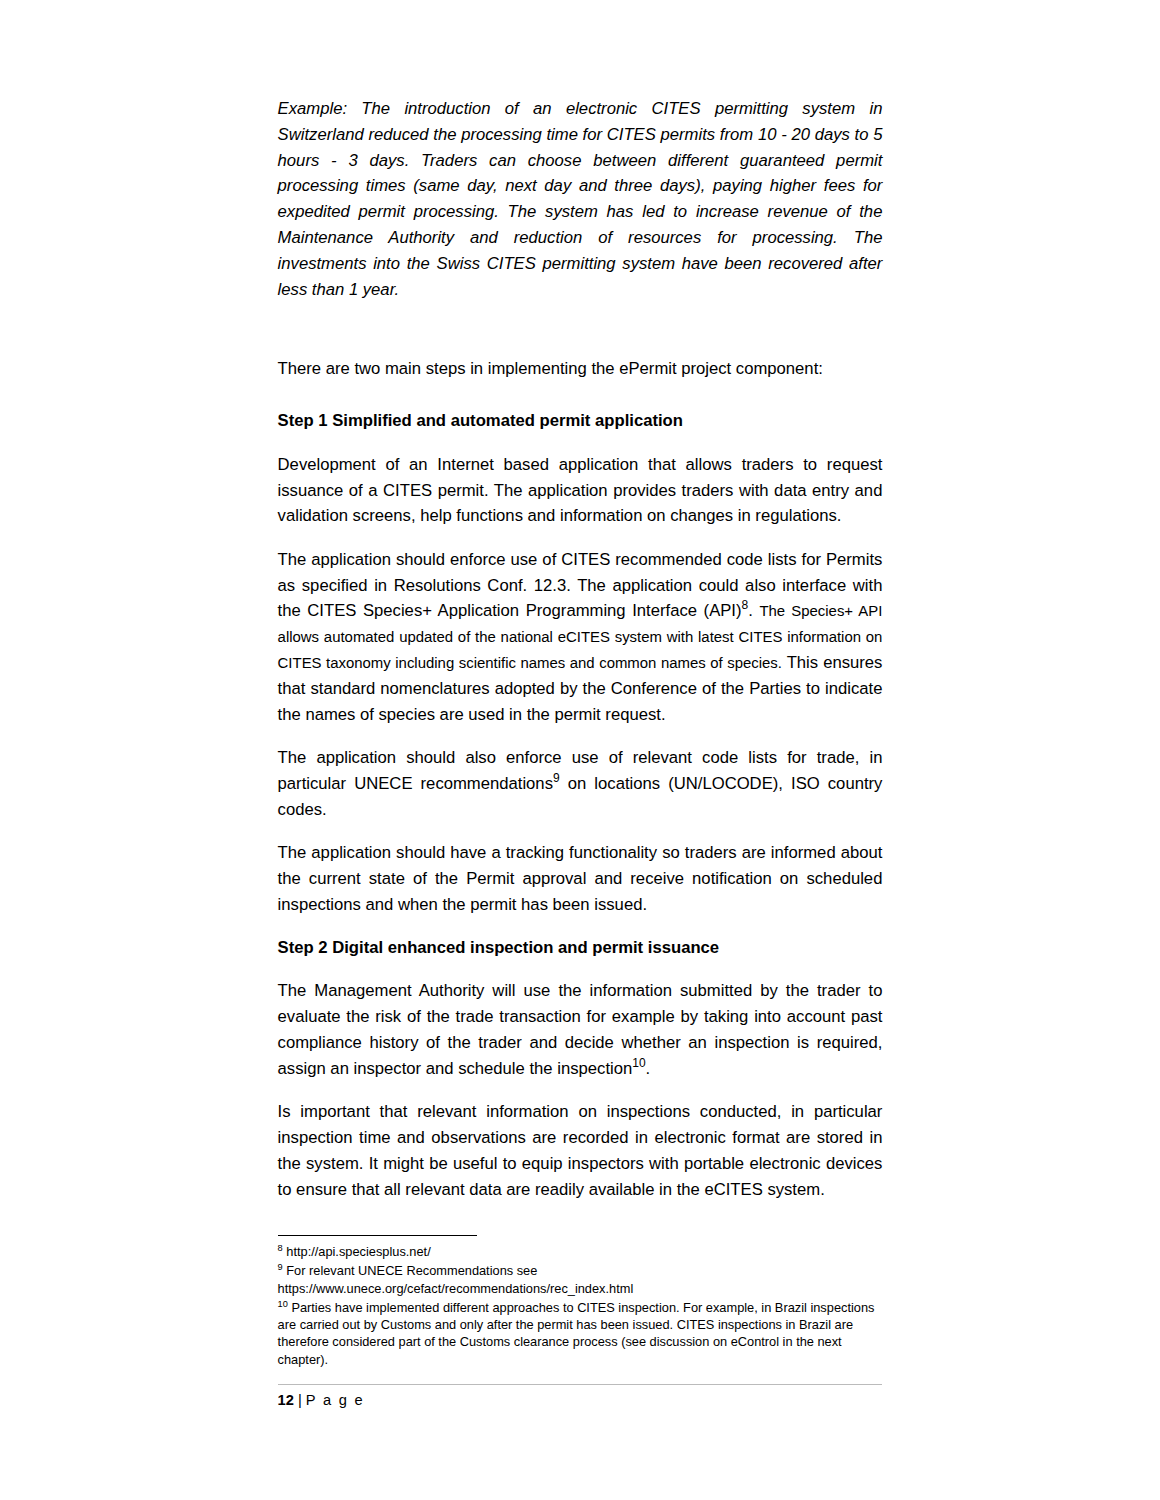Example: The introduction of an electronic CITES permitting system in Switzerland reduced the processing time for CITES permits from 10 - 20 days to 5 hours - 3 days. Traders can choose between different guaranteed permit processing times (same day, next day and three days), paying higher fees for expedited permit processing. The system has led to increase revenue of the Maintenance Authority and reduction of resources for processing. The investments into the Swiss CITES permitting system have been recovered after less than 1 year.
There are two main steps in implementing the ePermit project component:
Step 1 Simplified and automated permit application
Development of an Internet based application that allows traders to request issuance of a CITES permit. The application provides traders with data entry and validation screens, help functions and information on changes in regulations.
The application should enforce use of CITES recommended code lists for Permits as specified in Resolutions Conf. 12.3. The application could also interface with the CITES Species+ Application Programming Interface (API)8. The Species+ API allows automated updated of the national eCITES system with latest CITES information on CITES taxonomy including scientific names and common names of species. This ensures that standard nomenclatures adopted by the Conference of the Parties to indicate the names of species are used in the permit request.
The application should also enforce use of relevant code lists for trade, in particular UNECE recommendations9 on locations (UN/LOCODE), ISO country codes.
The application should have a tracking functionality so traders are informed about the current state of the Permit approval and receive notification on scheduled inspections and when the permit has been issued.
Step 2 Digital enhanced inspection and permit issuance
The Management Authority will use the information submitted by the trader to evaluate the risk of the trade transaction for example by taking into account past compliance history of the trader and decide whether an inspection is required, assign an inspector and schedule the inspection10.
Is important that relevant information on inspections conducted, in particular inspection time and observations are recorded in electronic format are stored in the system. It might be useful to equip inspectors with portable electronic devices to ensure that all relevant data are readily available in the eCITES system.
8 http://api.speciesplus.net/
9 For relevant UNECE Recommendations see https://www.unece.org/cefact/recommendations/rec_index.html
10 Parties have implemented different approaches to CITES inspection. For example, in Brazil inspections are carried out by Customs and only after the permit has been issued. CITES inspections in Brazil are therefore considered part of the Customs clearance process (see discussion on eControl in the next chapter).
12 | P a g e